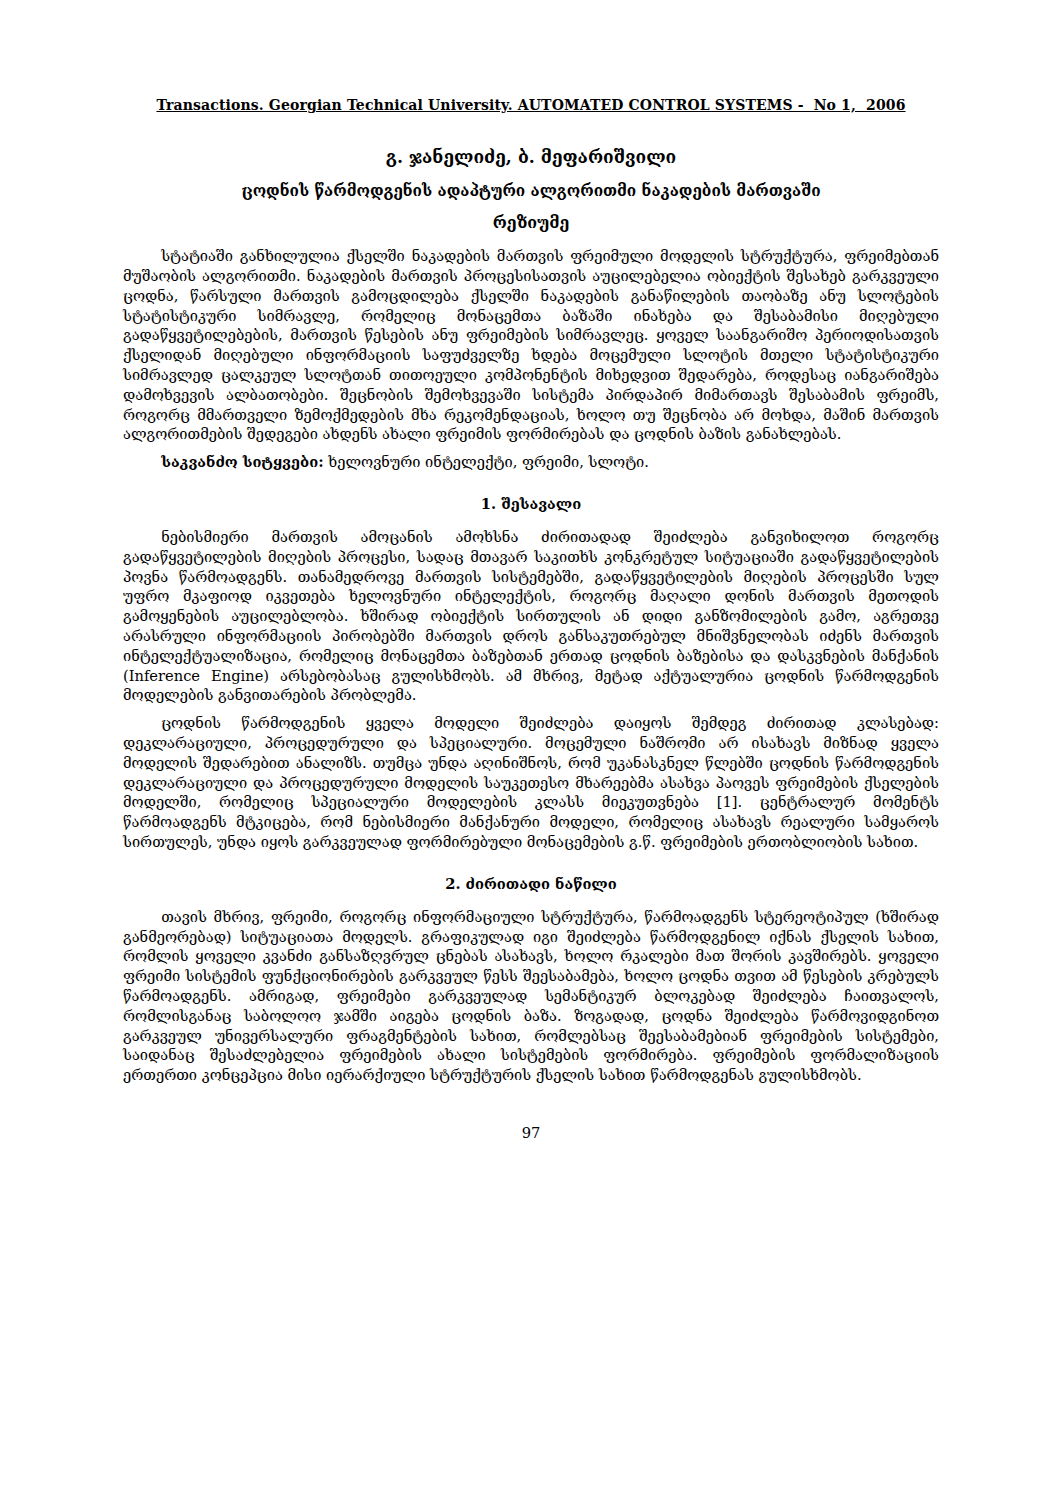Transactions. Georgian Technical University. AUTOMATED CONTROL SYSTEMS - No 1, 2006
გ. ჯანელიძე, ბ. მეფარიშვილი
ცოდნის წარმოდგენის ადაპტური ალგორითმი ნაკადების მართვაში
რეზიუმე
სტატიაში განხილულია ქსელში ნაკადების მართვის ფრეიმული მოდელის სტრუქტურა, ფრეიმებთან მუშაობის ალგორითმი. ნაკადების მართვის პროცესისათვის აუცილებელია ობიექტის შესახებ გარკვეული ცოდნა, წარსული მართვის გამოცდილება ქსელში ნაკადების განაწილების თაობაზე ანუ სლოტების სტატისტიკური სიმრავლე, რომელიც მონაცემთა ბაზაში ინახება და შესაბამისი მიღებული გადაწყვეტილებების, მართვის წესების ანუ ფრეიმების სიმრავლეც. ყოველ საანგარიშო პერიოდისათვის ქსელიდან მიღებული ინფორმაციის საფუძველზე ხდება მოცემული სლოტის მთელი სტატისტიკური სიმრავლედ ცალკეულ სლოტთან თითოეული კომპონენტის მიხედვით შედარება, როდესაც იანგარიშება დამოხვევის ალბათობები. შეცნობის შემოხვევაში სისტემა პირდაპირ მიმართავს შესაბამის ფრეიმს, როგორც მმართველი ზემოქმედების მხა რეკომენდაციას, ხოლო თუ შეცნობა არ მოხდა, მაშინ მართვის ალგორითმების შედეგები ახდენს ახალი ფრეიმის ფორმირებას და ცოდნის ბაზის განახლებას.
საკვანძო სიტყვები: ხელოვნური ინტელექტი, ფრეიმი, სლოტი.
1. შესავალი
ნებისმიერი მართვის ამოცანის ამოხსნა ძირითადად შეიძლება განვიხილოთ როგორც გადაწყვეტილების მიღების პროცესი, სადაც მთავარ საკითხს კონკრეტულ სიტუაციაში გადაწყვეტილების პოვნა წარმოადგენს. თანამედროვე მართვის სისტემებში, გადაწყვეტილების მიღების პროცესში სულ უფრო მკაფიოდ იკვეთება ხელოვნური ინტელექტის, როგორც მაღალი დონის მართვის მეთოდის გამოყენების აუცილებლობა. ხშირად ობიექტის სირთულის ან დიდი განზომილების გამო, აგრეთვე არასრული ინფორმაციის პირობებში მართვის დროს განსაკუთრებულ მნიშვნელობას იძენს მართვის ინტელექტუალიზაცია, რომელიც მონაცემთა ბაზებთან ერთად ცოდნის ბაზებისა და დასკვნების მანქანის (Inference Engine) არსებობასაც გულისხმობს. ამ მხრივ, მეტად აქტუალურია ცოდნის წარმოდგენის მოდელების განვითარების პრობლემა.
ცოდნის წარმოდგენის ყველა მოდელი შეიძლება დაიყოს შემდეგ ძირითად კლასებად: დეკლარაციული, პროცედურული და სპეციალური. მოცემული ნაშრომი არ ისახავს მიზნად ყველა მოდელის შედარებით ანალიზს. თუმცა უნდა აღინიშნოს, რომ უკანასკნელ წლებში ცოდნის წარმოდგენის დეკლარაციული და პროცედურული მოდელის საუკეთესო მხარეებმა ასახვა პაოვეს ფრეიმების ქსელების მოდელში, რომელიც სპეციალური მოდელების კლასს მიეკუთვნება [1]. ცენტრალურ მომენტს წარმოადგენს მტკიცება, რომ ნებისმიერი მანქანური მოდელი, რომელიც ასახავს რეალური სამყაროს სირთულეს, უნდა იყოს გარკვეულად ფორმირებული მონაცემების გ.წ. ფრეიმების ერთობლიობის სახით.
2. ძირითადი ნაწილი
თავის მხრივ, ფრეიმი, როგორც ინფორმაციული სტრუქტურა, წარმოადგენს სტერეოტიპულ (ხშირად განმეორებად) სიტუაციათა მოდელს. გრაფიკულად იგი შეიძლება წარმოდგენილ იქნას ქსელის სახით, რომლის ყოველი კვანძი განსაზღვრულ ცნებას ასახავს, ხოლო რკალები მათ შორის კავშირებს. ყოველი ფრეიმი სისტემის ფუნქციონირების გარკვეულ წესს შეესაბამება, ხოლო ცოდნა თვით ამ წესების კრებულს წარმოადგენს. ამრიგად, ფრეიმები გარკვეულად სემანტიკურ ბლოკებად შეიძლება ჩაითვალოს, რომლისგანაც საბოლოო ჯამში აიგება ცოდნის ბაზა. ზოგადად, ცოდნა შეიძლება წარმოვიდგინოთ გარკვეულ უნივერსალური ფრაგმენტების სახით, რომლებსაც შეესაბამებიან ფრეიმების სისტემები, საიდანაც შესაძლებელია ფრეიმების ახალი სისტემების ფორმირება. ფრეიმების ფორმალიზაციის ერთერთი კონცეპცია მისი იერარქიული სტრუქტურის ქსელის სახით წარმოდგენას გულისხმობს.
97